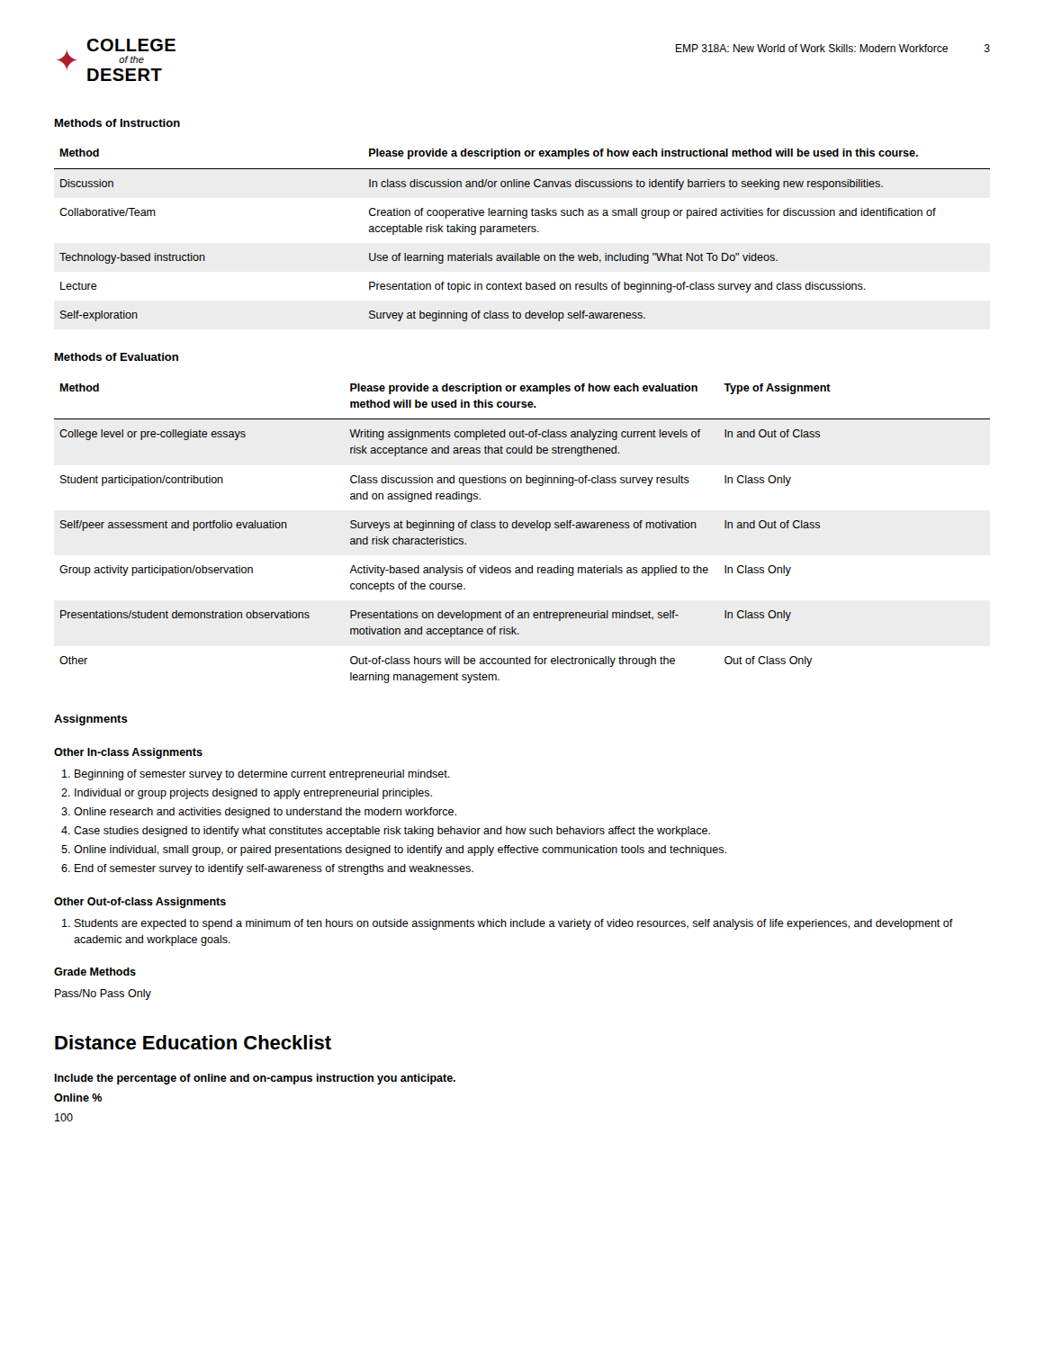✦
COLLEGE
of the
DESERT
EMP 318A: New World of Work Skills: Modern Workforce 3
Methods of Instruction
| Method | Please provide a description or examples of how each instructional method will be used in this course. |
| --- | --- |
| Discussion | In class discussion and/or online Canvas discussions to identify barriers to seeking new responsibilities. |
| Collaborative/Team | Creation of cooperative learning tasks such as a small group or paired activities for discussion and identification of acceptable risk taking parameters. |
| Technology-based instruction | Use of learning materials available on the web, including "What Not To Do" videos. |
| Lecture | Presentation of topic in context based on results of beginning-of-class survey and class discussions. |
| Self-exploration | Survey at beginning of class to develop self-awareness. |
Methods of Evaluation
| Method | Please provide a description or examples of how each evaluation method will be used in this course. | Type of Assignment |
| --- | --- | --- |
| College level or pre-collegiate essays | Writing assignments completed out-of-class analyzing current levels of risk acceptance and areas that could be strengthened. | In and Out of Class |
| Student participation/contribution | Class discussion and questions on beginning-of-class survey results and on assigned readings. | In Class Only |
| Self/peer assessment and portfolio evaluation | Surveys at beginning of class to develop self-awareness of motivation and risk characteristics. | In and Out of Class |
| Group activity participation/observation | Activity-based analysis of videos and reading materials as applied to the concepts of the course. | In Class Only |
| Presentations/student demonstration observations | Presentations on development of an entrepreneurial mindset, self-motivation and acceptance of risk. | In Class Only |
| Other | Out-of-class hours will be accounted for electronically through the learning management system. | Out of Class Only |
Assignments
Other In-class Assignments
Beginning of semester survey to determine current entrepreneurial mindset.
Individual or group projects designed to apply entrepreneurial principles.
Online research and activities designed to understand the modern workforce.
Case studies designed to identify what constitutes acceptable risk taking behavior and how such behaviors affect the workplace.
Online individual, small group, or paired presentations designed to identify and apply effective communication tools and techniques.
End of semester survey to identify self-awareness of strengths and weaknesses.
Other Out-of-class Assignments
Students are expected to spend a minimum of ten hours on outside assignments which include a variety of video resources, self analysis of life experiences, and development of academic and workplace goals.
Grade Methods
Pass/No Pass Only
Distance Education Checklist
Include the percentage of online and on-campus instruction you anticipate.
Online %
100